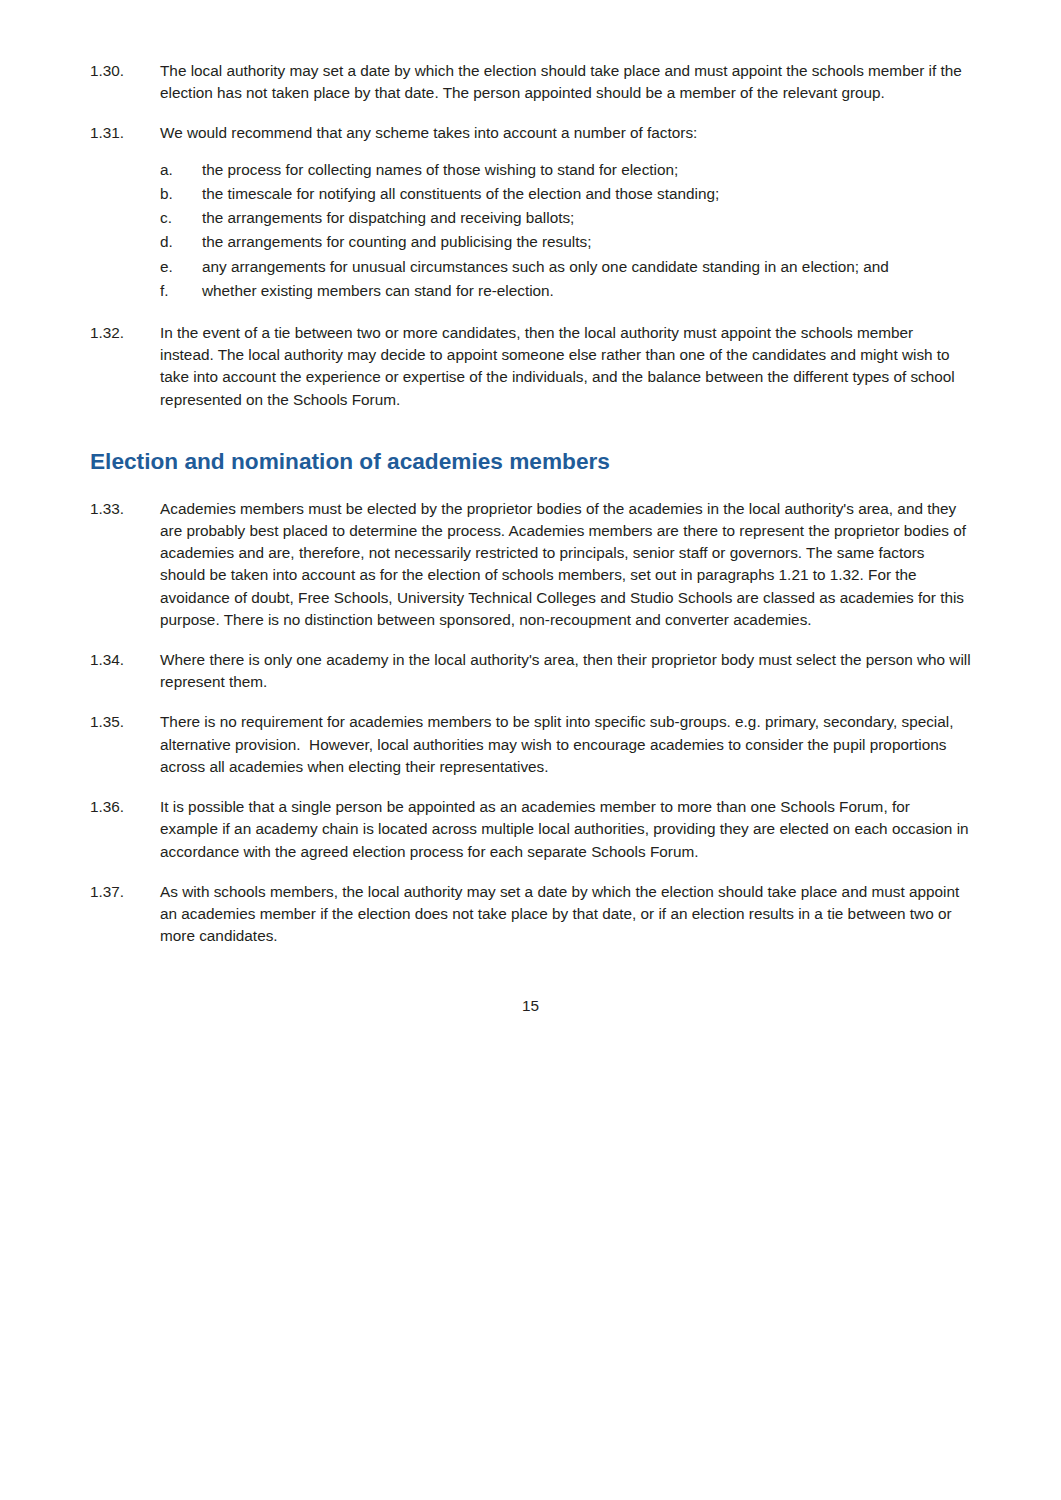1.30. The local authority may set a date by which the election should take place and must appoint the schools member if the election has not taken place by that date. The person appointed should be a member of the relevant group.
1.31. We would recommend that any scheme takes into account a number of factors:
a. the process for collecting names of those wishing to stand for election;
b. the timescale for notifying all constituents of the election and those standing;
c. the arrangements for dispatching and receiving ballots;
d. the arrangements for counting and publicising the results;
e. any arrangements for unusual circumstances such as only one candidate standing in an election; and
f. whether existing members can stand for re-election.
1.32. In the event of a tie between two or more candidates, then the local authority must appoint the schools member instead. The local authority may decide to appoint someone else rather than one of the candidates and might wish to take into account the experience or expertise of the individuals, and the balance between the different types of school represented on the Schools Forum.
Election and nomination of academies members
1.33. Academies members must be elected by the proprietor bodies of the academies in the local authority's area, and they are probably best placed to determine the process. Academies members are there to represent the proprietor bodies of academies and are, therefore, not necessarily restricted to principals, senior staff or governors. The same factors should be taken into account as for the election of schools members, set out in paragraphs 1.21 to 1.32. For the avoidance of doubt, Free Schools, University Technical Colleges and Studio Schools are classed as academies for this purpose. There is no distinction between sponsored, non-recoupment and converter academies.
1.34. Where there is only one academy in the local authority's area, then their proprietor body must select the person who will represent them.
1.35. There is no requirement for academies members to be split into specific sub-groups. e.g. primary, secondary, special, alternative provision. However, local authorities may wish to encourage academies to consider the pupil proportions across all academies when electing their representatives.
1.36. It is possible that a single person be appointed as an academies member to more than one Schools Forum, for example if an academy chain is located across multiple local authorities, providing they are elected on each occasion in accordance with the agreed election process for each separate Schools Forum.
1.37. As with schools members, the local authority may set a date by which the election should take place and must appoint an academies member if the election does not take place by that date, or if an election results in a tie between two or more candidates.
15